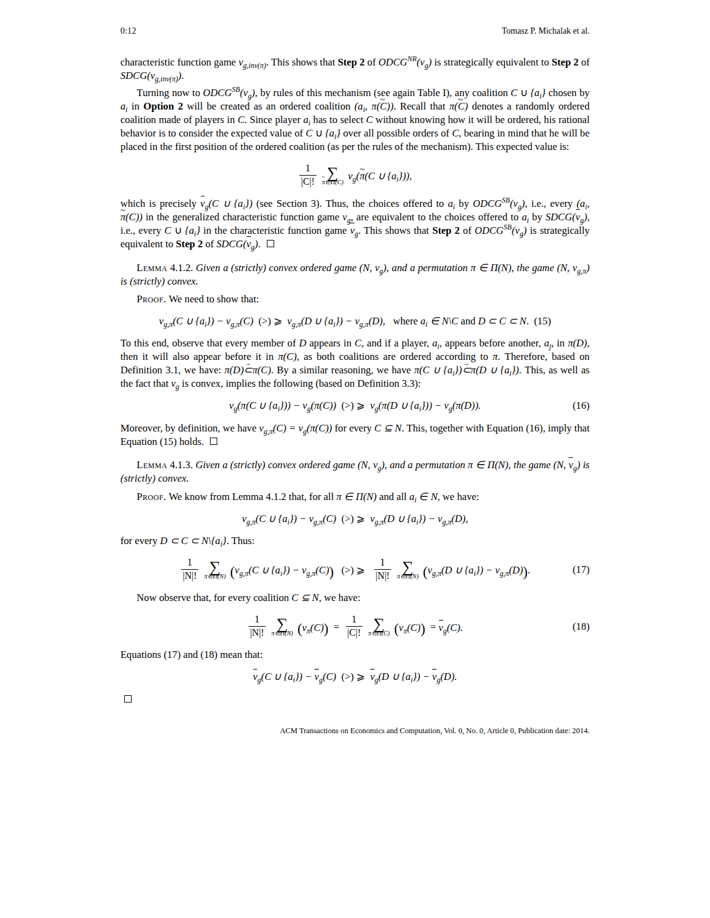0:12 Tomasz P. Michalak et al.
characteristic function game vg,inv(π). This shows that Step 2 of ODCGNR(vg) is strategically equivalent to Step 2 of SDCG(vg,inv(π)).
Turning now to ODCGSB(vg), by rules of this mechanism (see again Table I), any coalition C ∪ {ai} chosen by ai in Option 2 will be created as an ordered coalition (ai, π(C)). Recall that π(C) denotes a randomly ordered coalition made of players in C. Since player ai has to select C without knowing how it will be ordered, his rational behavior is to consider the expected value of C ∪ {ai} over all possible orders of C, bearing in mind that he will be placed in the first position of the ordered coalition (as per the rules of the mechanism). This expected value is:
1|C|! ∑π∈Π(C) vg(π(C ∪ {ai})),
which is precisely vg(C ∪ {ai}) (see Section 3). Thus, the choices offered to ai by ODCGSB(vg), i.e., every (ai, π(C)) in the generalized characteristic function game vg, are equivalent to the choices offered to ai by SDCG(vg), i.e., every C ∪ {ai} in the characteristic function game vg. This shows that Step 2 of ODCGSB(vg) is strategically equivalent to Step 2 of SDCG(vg).
Lemma 4.1.2. Given a (strictly) convex ordered game (N, vg), and a permutation π ∈ Π(N), the game (N, vg,π) is (strictly) convex.
Proof. We need to show that:
vg,π(C ∪ {ai}) − vg,π(C) (>) ⩾ vg,π(D ∪ {ai}) − vg,π(D), where ai ∈ N\C and D ⊂ C ⊂ N. (15)
To this end, observe that every member of D appears in C, and if a player, ai, appears before another, aj, in π(D), then it will also appear before it in π(C), as both coalitions are ordered according to π. Therefore, based on Definition 3.1, we have: π(D)⊂π(C). By a similar reasoning, we have π(C ∪ {ai})⊂π(D ∪ {ai}). This, as well as the fact that vg is convex, implies the following (based on Definition 3.3):
vg(π(C ∪ {ai})) − vg(π(C)) (>) ⩾ vg(π(D ∪ {ai})) − vg(π(D)). (16)
Moreover, by definition, we have vg,π(C) = vg(π(C)) for every C ⊆ N. This, together with Equation (16), imply that Equation (15) holds.
Lemma 4.1.3. Given a (strictly) convex ordered game (N, vg), and a permutation π ∈ Π(N), the game (N, vg) is (strictly) convex.
Proof. We know from Lemma 4.1.2 that, for all π ∈ Π(N) and all ai ∈ N, we have:
vg,π(C ∪ {ai}) − vg,π(C) (>) ⩾ vg,π(D ∪ {ai}) − vg,π(D),
for every D ⊂ C ⊂ N\{ai}. Thus:
1|N|! ∑π∈Π(N) (vg,π(C ∪ {ai}) − vg,π(C)) (>) ⩾ 1|N|! ∑π∈Π(N) (vg,π(D ∪ {ai}) − vg,π(D)). (17)
Now observe that, for every coalition C ⊆ N, we have:
1|N|! ∑π∈Π(N) (vπ(C)) = 1|C|! ∑π∈Π(C) (vπ(C)) = vg(C). (18)
Equations (17) and (18) mean that:
vg(C ∪ {ai}) − vg(C) (>) ⩾ vg(D ∪ {ai}) − vg(D).
ACM Transactions on Economics and Computation, Vol. 0, No. 0, Article 0, Publication date: 2014.